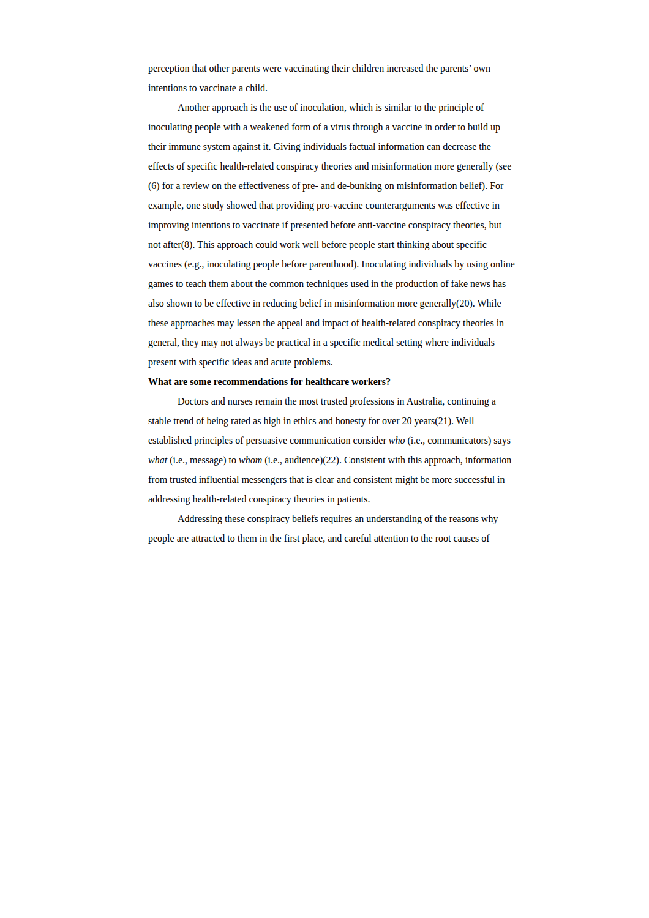perception that other parents were vaccinating their children increased the parents’ own intentions to vaccinate a child.
Another approach is the use of inoculation, which is similar to the principle of inoculating people with a weakened form of a virus through a vaccine in order to build up their immune system against it. Giving individuals factual information can decrease the effects of specific health-related conspiracy theories and misinformation more generally (see (6) for a review on the effectiveness of pre- and de-bunking on misinformation belief). For example, one study showed that providing pro-vaccine counterarguments was effective in improving intentions to vaccinate if presented before anti-vaccine conspiracy theories, but not after(8). This approach could work well before people start thinking about specific vaccines (e.g., inoculating people before parenthood). Inoculating individuals by using online games to teach them about the common techniques used in the production of fake news has also shown to be effective in reducing belief in misinformation more generally(20). While these approaches may lessen the appeal and impact of health-related conspiracy theories in general, they may not always be practical in a specific medical setting where individuals present with specific ideas and acute problems.
What are some recommendations for healthcare workers?
Doctors and nurses remain the most trusted professions in Australia, continuing a stable trend of being rated as high in ethics and honesty for over 20 years(21). Well established principles of persuasive communication consider who (i.e., communicators) says what (i.e., message) to whom (i.e., audience)(22). Consistent with this approach, information from trusted influential messengers that is clear and consistent might be more successful in addressing health-related conspiracy theories in patients.
Addressing these conspiracy beliefs requires an understanding of the reasons why people are attracted to them in the first place, and careful attention to the root causes of